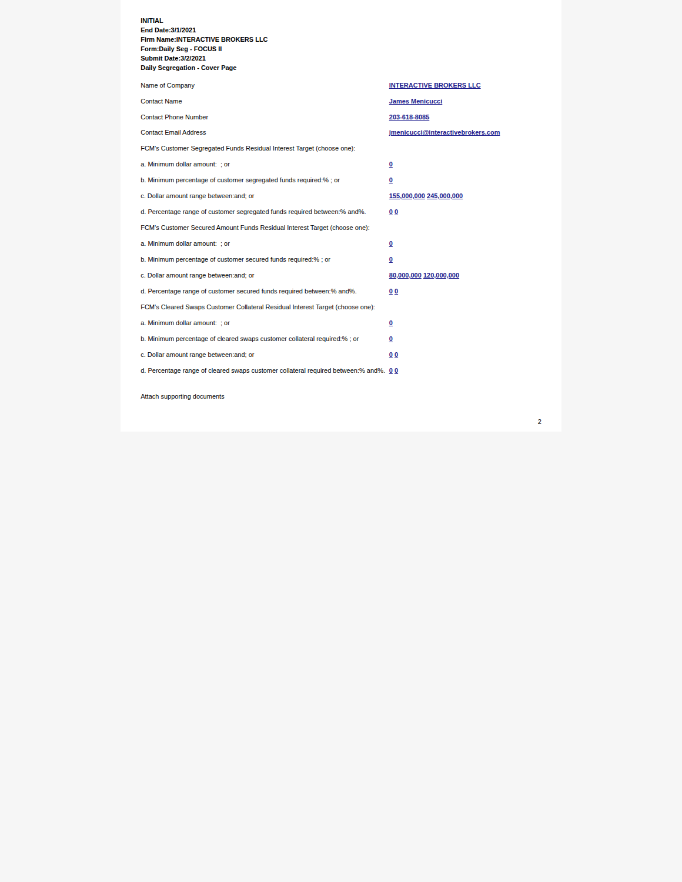INITIAL
End Date:3/1/2021
Firm Name:INTERACTIVE BROKERS LLC
Form:Daily Seg - FOCUS II
Submit Date:3/2/2021
Daily Segregation - Cover Page
| Name of Company | INTERACTIVE BROKERS LLC |
| Contact Name | James Menicucci |
| Contact Phone Number | 203-618-8085 |
| Contact Email Address | jmenicucci@interactivebrokers.com |
| FCM's Customer Segregated Funds Residual Interest Target (choose one): | |
| a. Minimum dollar amount: ; or | 0 |
| b. Minimum percentage of customer segregated funds required:% ; or | 0 |
| c. Dollar amount range between:and; or | 155,000,000 245,000,000 |
| d. Percentage range of customer segregated funds required between:% and%. | 0 0 |
| FCM's Customer Secured Amount Funds Residual Interest Target (choose one): | |
| a. Minimum dollar amount: ; or | 0 |
| b. Minimum percentage of customer secured funds required:% ; or | 0 |
| c. Dollar amount range between:and; or | 80,000,000 120,000,000 |
| d. Percentage range of customer secured funds required between:% and%. | 0 0 |
| FCM's Cleared Swaps Customer Collateral Residual Interest Target (choose one): | |
| a. Minimum dollar amount: ; or | 0 |
| b. Minimum percentage of cleared swaps customer collateral required:% ; or | 0 |
| c. Dollar amount range between:and; or | 0 0 |
| d. Percentage range of cleared swaps customer collateral required between:% and%. | 0 0 |
Attach supporting documents
2